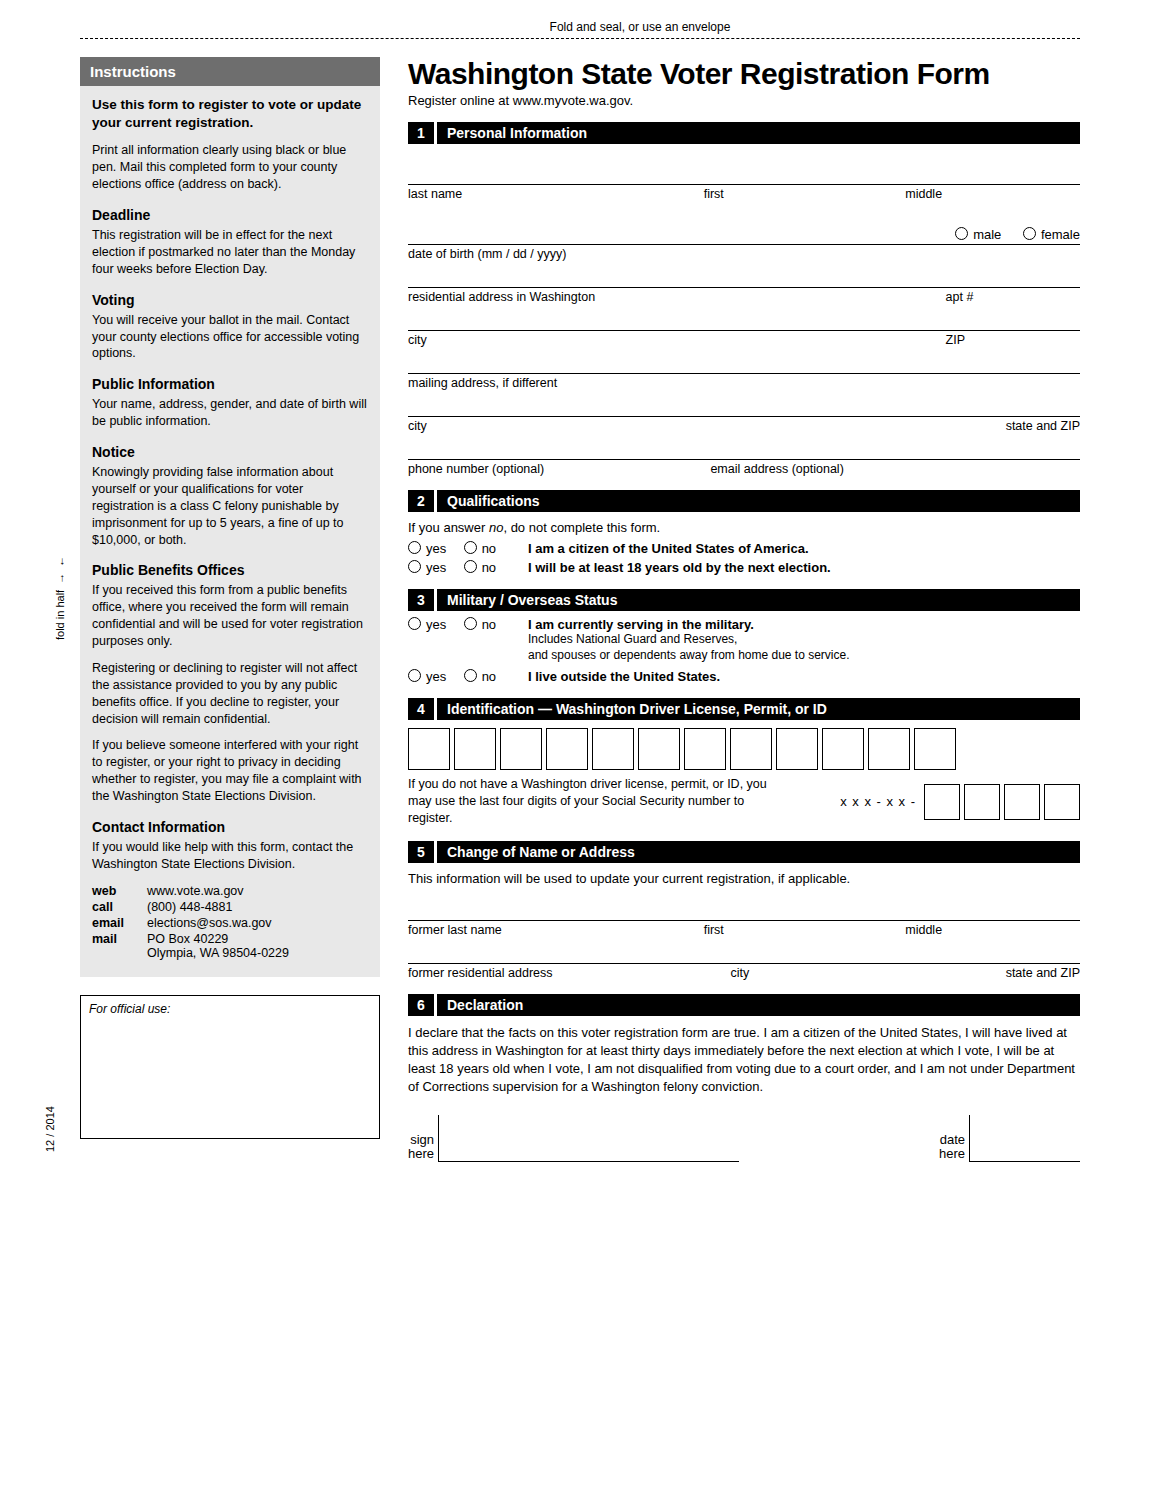Fold and seal, or use an envelope
fold in half → ←
12 / 2014
Instructions
Use this form to register to vote or update your current registration.
Print all information clearly using black or blue pen. Mail this completed form to your county elections office (address on back).
Deadline
This registration will be in effect for the next election if postmarked no later than the Monday four weeks before Election Day.
Voting
You will receive your ballot in the mail. Contact your county elections office for accessible voting options.
Public Information
Your name, address, gender, and date of birth will be public information.
Notice
Knowingly providing false information about yourself or your qualifications for voter registration is a class C felony punishable by imprisonment for up to 5 years, a fine of up to $10,000, or both.
Public Benefits Offices
If you received this form from a public benefits office, where you received the form will remain confidential and will be used for voter registration purposes only.
Registering or declining to register will not affect the assistance provided to you by any public benefits office. If you decline to register, your decision will remain confidential.
If you believe someone interfered with your right to register, or your right to privacy in deciding whether to register, you may file a complaint with the Washington State Elections Division.
Contact Information
If you would like help with this form, contact the Washington State Elections Division.
| web | www.vote.wa.gov |
| call | (800) 448-4881 |
| email | elections@sos.wa.gov |
| mail | PO Box 40229 Olympia, WA 98504-0229 |
For official use:
Washington State Voter Registration Form
Register online at www.myvote.wa.gov.
1
Personal Information
last name
first
middle
male female
date of birth (mm / dd / yyyy)
residential address in Washington
apt #
city
ZIP
mailing address, if different
city
state and ZIP
phone number (optional)
email address (optional)
2
Qualifications
If you answer no, do not complete this form.
yes no
I am a citizen of the United States of America.
yes no
I will be at least 18 years old by the next election.
3
Military / Overseas Status
yes no
I am currently serving in the military.
Includes National Guard and Reserves,
and spouses or dependents away from home due to service.
yes no
I live outside the United States.
4
Identification — Washington Driver License, Permit, or ID
If you do not have a Washington driver license, permit, or ID, you may use the last four digits of your Social Security number to register.
x x x - x x -
5
Change of Name or Address
This information will be used to update your current registration, if applicable.
former last name
first
middle
former residential address
city
state and ZIP
6
Declaration
I declare that the facts on this voter registration form are true. I am a citizen of the United States, I will have lived at this address in Washington for at least thirty days immediately before the next election at which I vote, I will be at least 18 years old when I vote, I am not disqualified from voting due to a court order, and I am not under Department of Corrections supervision for a Washington felony conviction.
sign
here
date
here